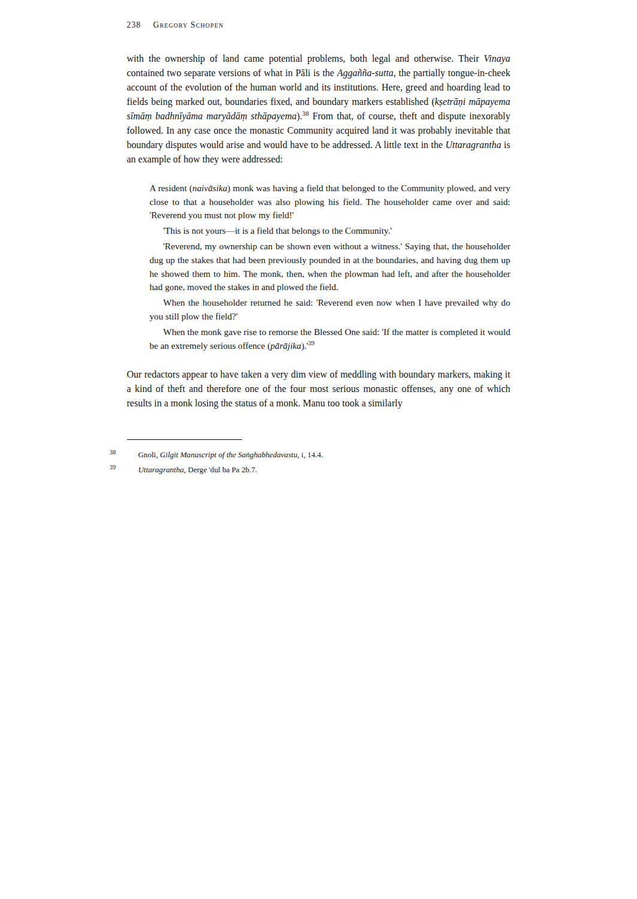238 Gregory Schopen
with the ownership of land came potential problems, both legal and otherwise. Their Vinaya contained two separate versions of what in Pāli is the Aggañña-sutta, the partially tongue-in-cheek account of the evolution of the human world and its institutions. Here, greed and hoarding lead to fields being marked out, boundaries fixed, and boundary markers established (kṣetrāṇi māpayema sīmāṃ badhnīyāma maryādāṃ sthāpayema).38 From that, of course, theft and dispute inexorably followed. In any case once the monastic Community acquired land it was probably inevitable that boundary disputes would arise and would have to be addressed. A little text in the Uttaragrantha is an example of how they were addressed:
A resident (naivāsika) monk was having a field that belonged to the Community plowed, and very close to that a householder was also plowing his field. The householder came over and said: 'Reverend you must not plow my field!'
'This is not yours—it is a field that belongs to the Community.'
'Reverend, my ownership can be shown even without a witness.' Saying that, the householder dug up the stakes that had been previously pounded in at the boundaries, and having dug them up he showed them to him. The monk, then, when the plowman had left, and after the householder had gone, moved the stakes in and plowed the field.
When the householder returned he said: 'Reverend even now when I have prevailed why do you still plow the field?'
When the monk gave rise to remorse the Blessed One said: 'If the matter is completed it would be an extremely serious offence (pārājika).'39
Our redactors appear to have taken a very dim view of meddling with boundary markers, making it a kind of theft and therefore one of the four most serious monastic offenses, any one of which results in a monk losing the status of a monk. Manu too took a similarly
38 Gnoli, Gilgit Manuscript of the Saṅghabhedavastu, i, 14.4.
39 Uttaragrantha, Derge 'dul ba Pa 2b.7.